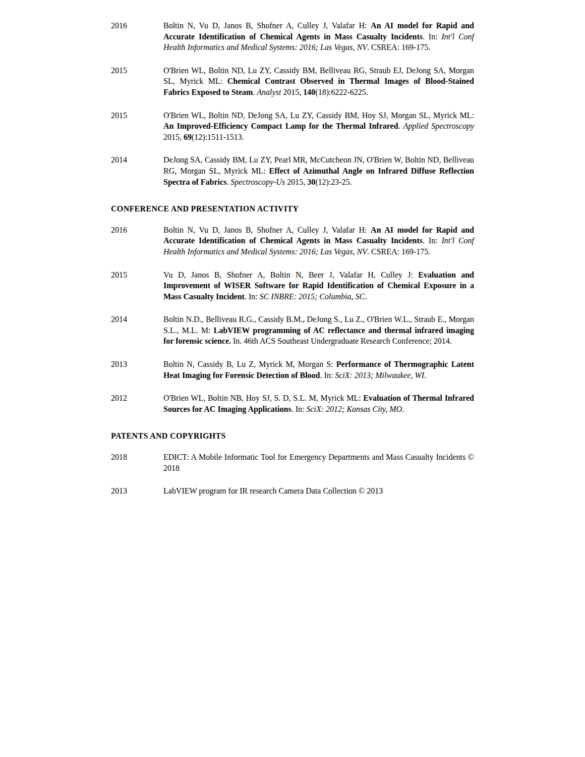2016
Boltin N, Vu D, Janos B, Shofner A, Culley J, Valafar H: An AI model for Rapid and Accurate Identification of Chemical Agents in Mass Casualty Incidents. In: Int'l Conf Health Informatics and Medical Systems: 2016; Las Vegas, NV. CSREA: 169-175.
2015
O'Brien WL, Boltin ND, Lu ZY, Cassidy BM, Belliveau RG, Straub EJ, DeJong SA, Morgan SL, Myrick ML: Chemical Contrast Observed in Thermal Images of Blood-Stained Fabrics Exposed to Steam. Analyst 2015, 140(18):6222-6225.
2015
O'Brien WL, Boltin ND, DeJong SA, Lu ZY, Cassidy BM, Hoy SJ, Morgan SL, Myrick ML: An Improved-Efficiency Compact Lamp for the Thermal Infrared. Applied Spectroscopy 2015, 69(12):1511-1513.
2014
DeJong SA, Cassidy BM, Lu ZY, Pearl MR, McCutcheon JN, O'Brien W, Boltin ND, Belliveau RG, Morgan SL, Myrick ML: Effect of Azimuthal Angle on Infrared Diffuse Reflection Spectra of Fabrics. Spectroscopy-Us 2015, 30(12):23-25.
Conference and Presentation Activity
2016
Boltin N, Vu D, Janos B, Shofner A, Culley J, Valafar H: An AI model for Rapid and Accurate Identification of Chemical Agents in Mass Casualty Incidents. In: Int'l Conf Health Informatics and Medical Systems: 2016; Las Vegas, NV. CSREA: 169-175.
2015
Vu D, Janos B, Shofner A, Boltin N, Beer J, Valafar H, Culley J: Evaluation and Improvement of WISER Software for Rapid Identification of Chemical Exposure in a Mass Casualty Incident. In: SC INBRE: 2015; Columbia, SC.
2014
Boltin N.D., Belliveau R.G., Cassidy B.M., DeJong S., Lu Z., O'Brien W.L., Straub E., Morgan S.L., M.L. M: LabVIEW programming of AC reflectance and thermal infrared imaging for forensic science. In. 46th ACS Southeast Undergraduate Research Conference; 2014.
2013
Boltin N, Cassidy B, Lu Z, Myrick M, Morgan S: Performance of Thermographic Latent Heat Imaging for Forensic Detection of Blood. In: SciX: 2013; Milwaukee, WI.
2012
O'Brien WL, Boltin NB, Hoy SJ, S. D, S.L. M, Myrick ML: Evaluation of Thermal Infrared Sources for AC Imaging Applications. In: SciX: 2012; Kansas City, MO.
Patents and Copyrights
2018
EDICT: A Mobile Informatic Tool for Emergency Departments and Mass Casualty Incidents © 2018
2013
LabVIEW program for IR research Camera Data Collection © 2013